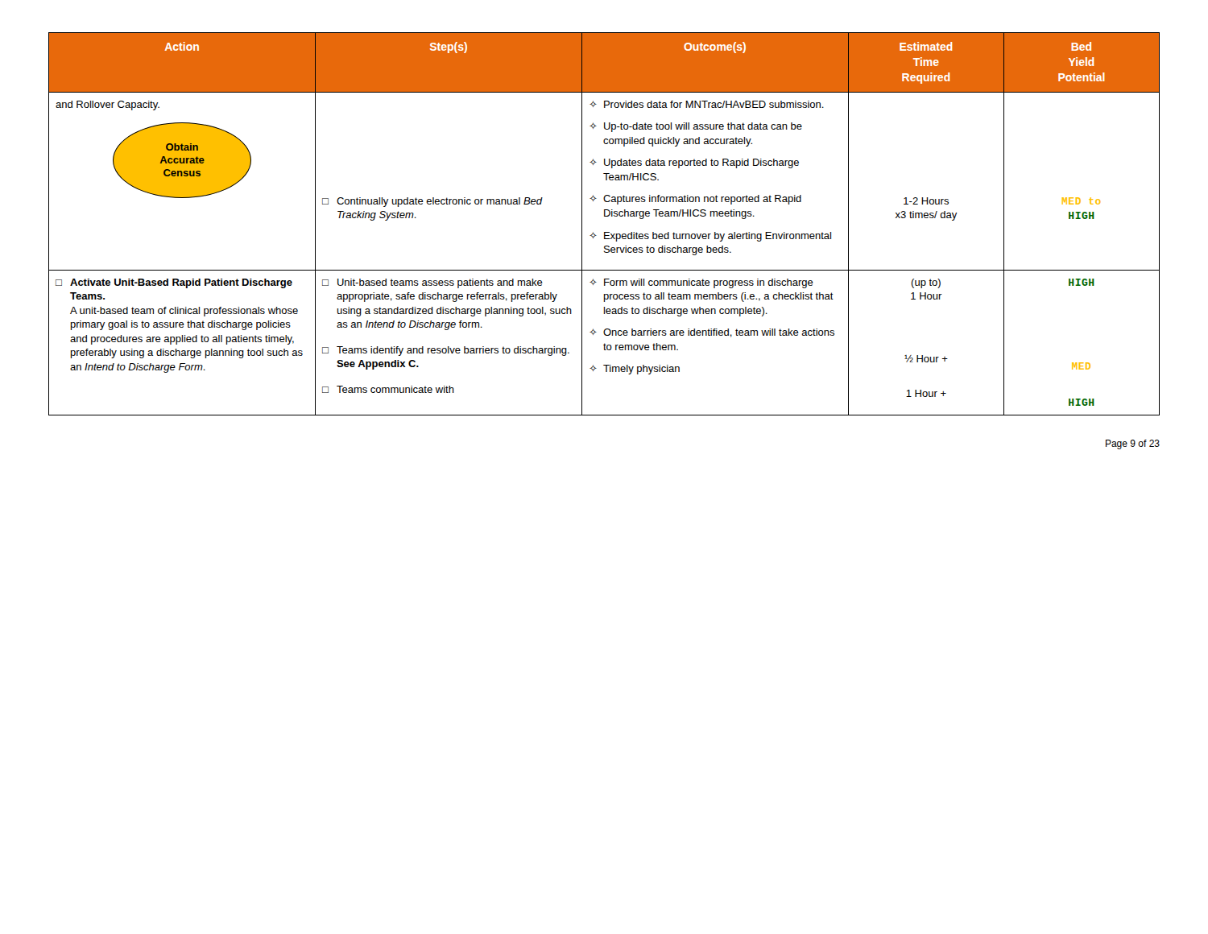| Action | Step(s) | Outcome(s) | Estimated Time Required | Bed Yield Potential |
| --- | --- | --- | --- | --- |
| and Rollover Capacity. Obtain Accurate Census | Continually update electronic or manual Bed Tracking System . | Provides data for MNTrac/HAvBED submission. Up-to-date tool will assure that data can be compiled quickly and accurately. Updates data reported to Rapid Discharge Team/HICS. Captures information not reported at Rapid Discharge Team/HICS meetings. Expedites bed turnover by alerting Environmental Services to discharge beds. | 1-2 Hours x3 times/ day | MED to HIGH |
| Activate Unit-Based Rapid Patient Discharge Teams. A unit-based team of clinical professionals whose primary goal is to assure that discharge policies and procedures are applied to all patients timely, preferably using a discharge planning tool such as an Intend to Discharge Form . | Unit-based teams assess patients and make appropriate, safe discharge referrals, preferably using a standardized discharge planning tool, such as an Intend to Discharge form. Teams identify and resolve barriers to discharging. See Appendix C. Teams communicate with | Form will communicate progress in discharge process to all team members (i.e., a checklist that leads to discharge when complete). Once barriers are identified, team will take actions to remove them. Timely physician | (up to) 1 Hour ½ Hour + 1 Hour + | HIGH MED HIGH |
Page 9 of 23